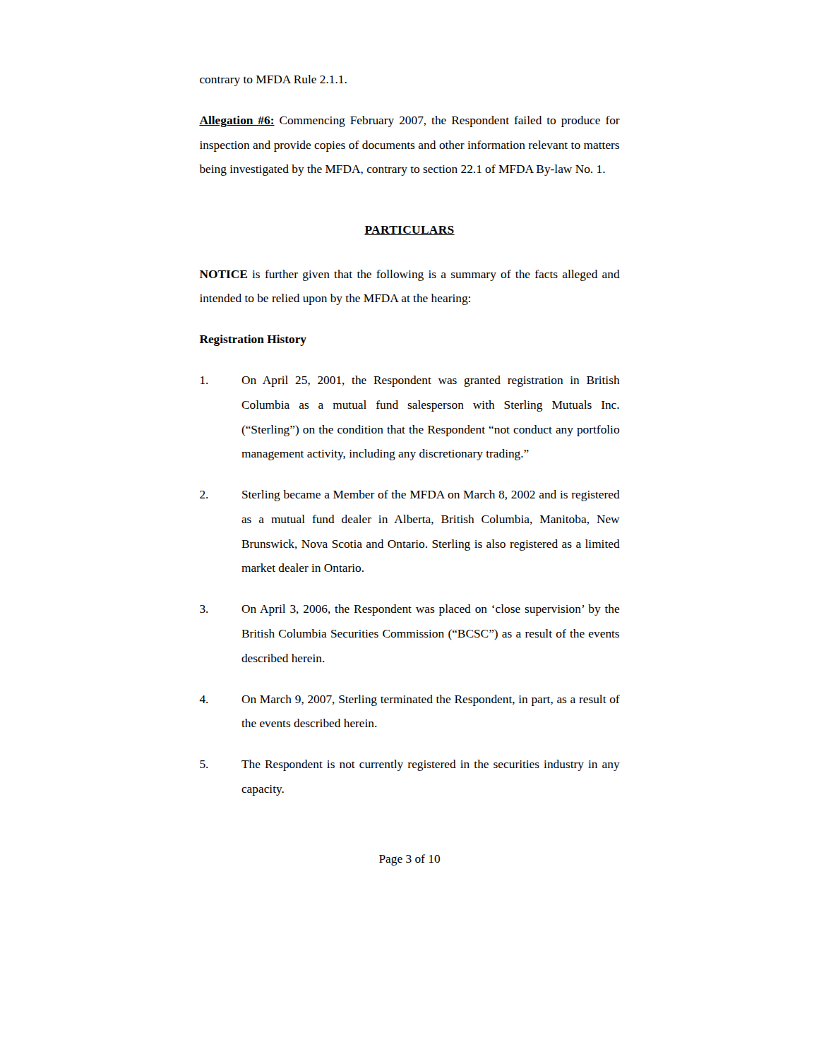contrary to MFDA Rule 2.1.1.
Allegation #6: Commencing February 2007, the Respondent failed to produce for inspection and provide copies of documents and other information relevant to matters being investigated by the MFDA, contrary to section 22.1 of MFDA By-law No. 1.
PARTICULARS
NOTICE is further given that the following is a summary of the facts alleged and intended to be relied upon by the MFDA at the hearing:
Registration History
1.
On April 25, 2001, the Respondent was granted registration in British Columbia as a mutual fund salesperson with Sterling Mutuals Inc. (“Sterling”) on the condition that the Respondent “not conduct any portfolio management activity, including any discretionary trading.”
2.
Sterling became a Member of the MFDA on March 8, 2002 and is registered as a mutual fund dealer in Alberta, British Columbia, Manitoba, New Brunswick, Nova Scotia and Ontario. Sterling is also registered as a limited market dealer in Ontario.
3.
On April 3, 2006, the Respondent was placed on ‘close supervision’ by the British Columbia Securities Commission (“BCSC”) as a result of the events described herein.
4.
On March 9, 2007, Sterling terminated the Respondent, in part, as a result of the events described herein.
5.
The Respondent is not currently registered in the securities industry in any capacity.
Page 3 of 10